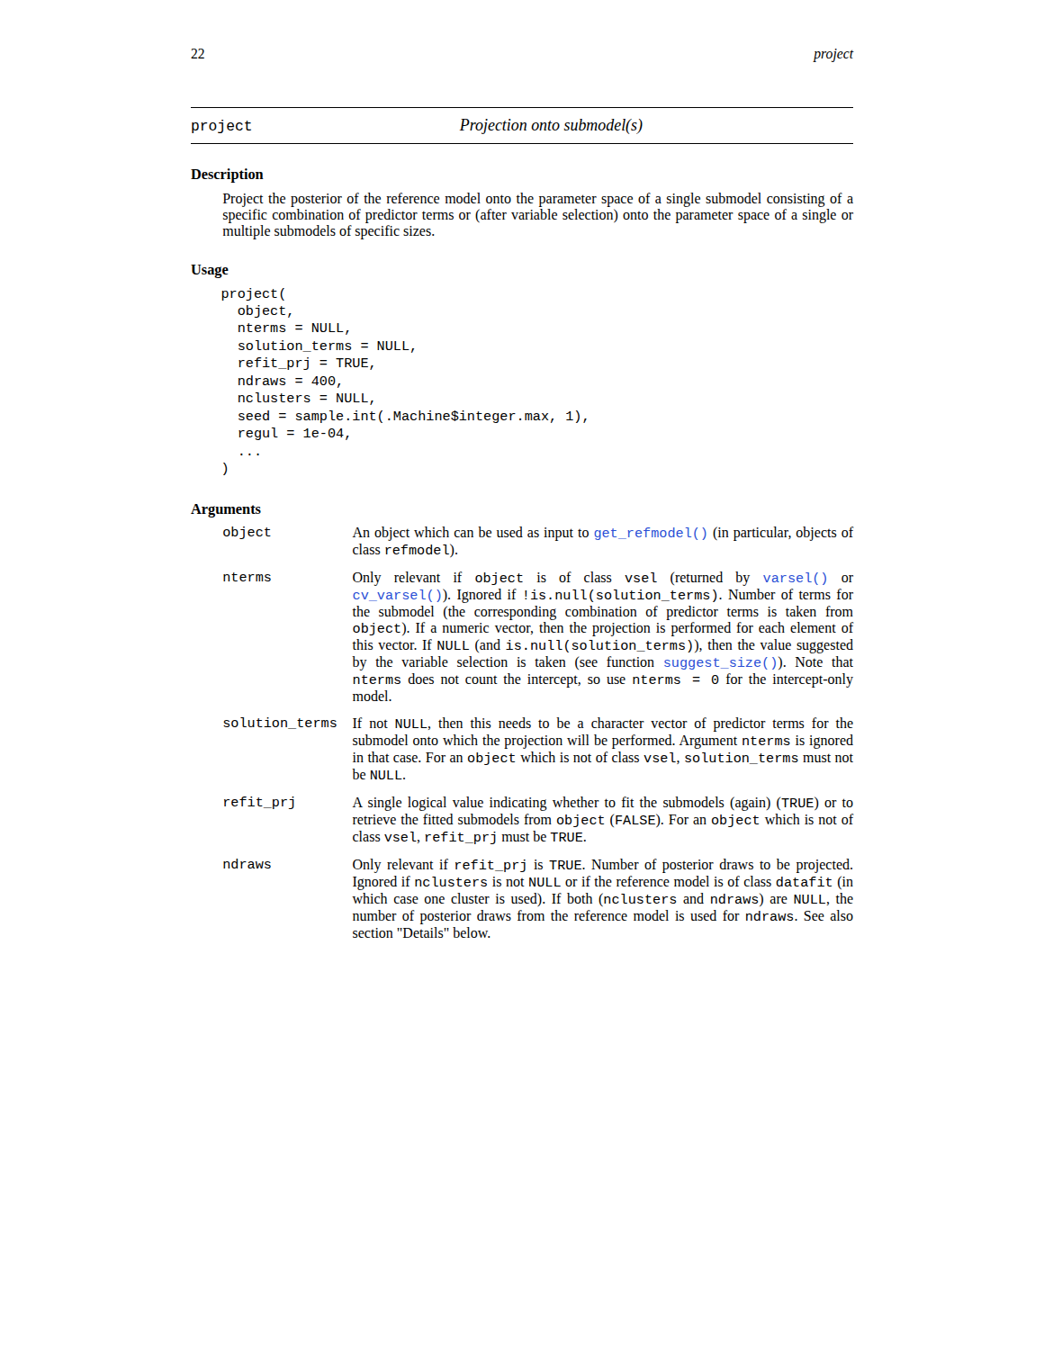22 project
project Projection onto submodel(s)
Description
Project the posterior of the reference model onto the parameter space of a single submodel consisting of a specific combination of predictor terms or (after variable selection) onto the parameter space of a single or multiple submodels of specific sizes.
Usage
project(
  object,
  nterms = NULL,
  solution_terms = NULL,
  refit_prj = TRUE,
  ndraws = 400,
  nclusters = NULL,
  seed = sample.int(.Machine$integer.max, 1),
  regul = 1e-04,
  ...
)
Arguments
| object | An object which can be used as input to get_refmodel() (in particular, objects of class refmodel ). |
| nterms | Only relevant if object is of class vsel (returned by varsel() or cv_varsel() ). Ignored if !is.null(solution_terms) . Number of terms for the submodel (the corresponding combination of predictor terms is taken from object ). If a numeric vector, then the projection is performed for each element of this vector. If NULL (and is.null(solution_terms) ), then the value suggested by the variable selection is taken (see function suggest_size() ). Note that nterms does not count the intercept, so use nterms = 0 for the intercept-only model. |
| solution_terms | If not NULL , then this needs to be a character vector of predictor terms for the submodel onto which the projection will be performed. Argument nterms is ignored in that case. For an object which is not of class vsel , solution_terms must not be NULL . |
| refit_prj | A single logical value indicating whether to fit the submodels (again) ( TRUE ) or to retrieve the fitted submodels from object ( FALSE ). For an object which is not of class vsel , refit_prj must be TRUE . |
| ndraws | Only relevant if refit_prj is TRUE . Number of posterior draws to be projected. Ignored if nclusters is not NULL or if the reference model is of class datafit (in which case one cluster is used). If both ( nclusters and ndraws ) are NULL , the number of posterior draws from the reference model is used for ndraws . See also section "Details" below. |